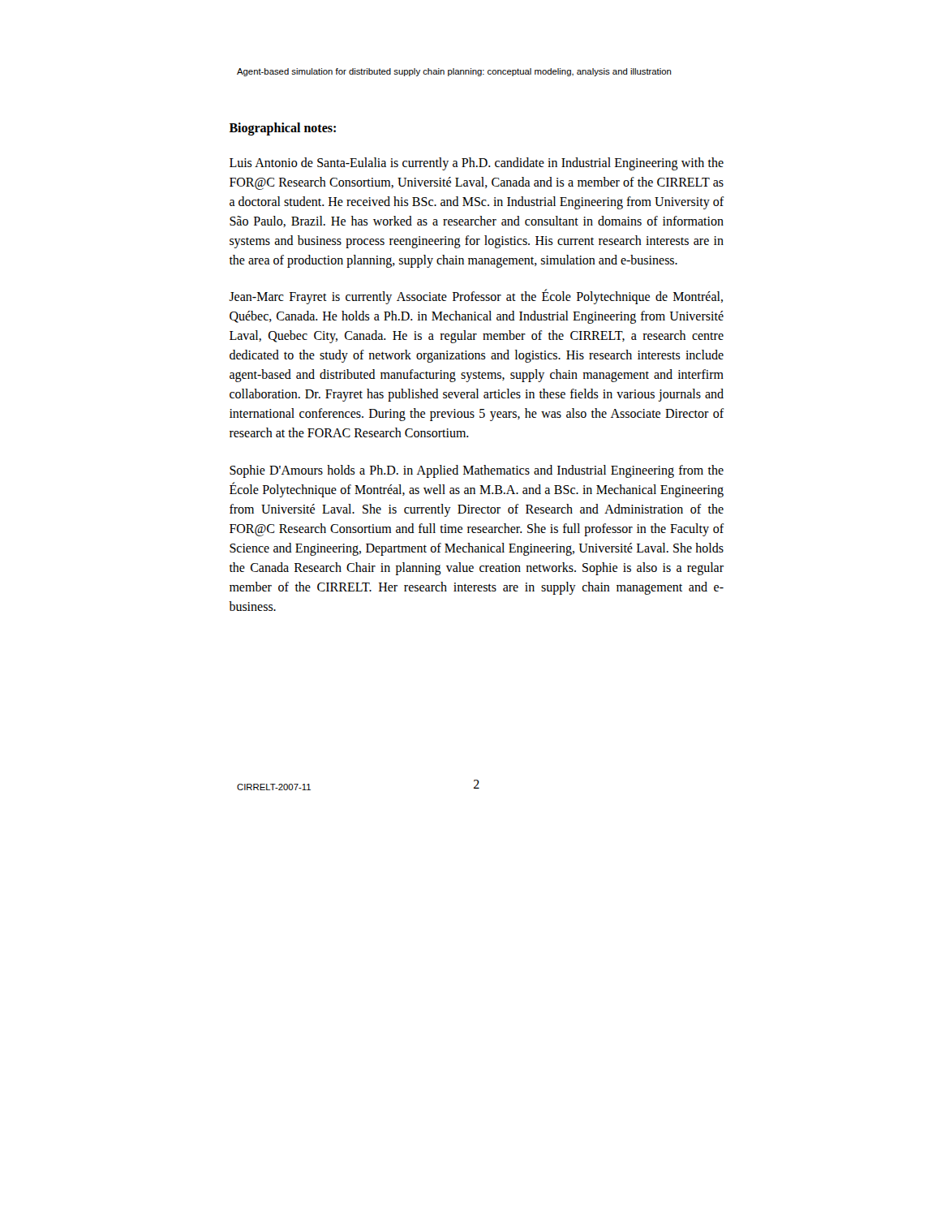Agent-based simulation for distributed supply chain planning: conceptual modeling, analysis and illustration
Biographical notes:
Luis Antonio de Santa-Eulalia is currently a Ph.D. candidate in Industrial Engineering with the FOR@C Research Consortium, Université Laval, Canada and is a member of the CIRRELT as a doctoral student. He received his BSc. and MSc. in Industrial Engineering from University of São Paulo, Brazil. He has worked as a researcher and consultant in domains of information systems and business process reengineering for logistics. His current research interests are in the area of production planning, supply chain management, simulation and e-business.
Jean-Marc Frayret is currently Associate Professor at the École Polytechnique de Montréal, Québec, Canada. He holds a Ph.D. in Mechanical and Industrial Engineering from Université Laval, Quebec City, Canada. He is a regular member of the CIRRELT, a research centre dedicated to the study of network organizations and logistics. His research interests include agent-based and distributed manufacturing systems, supply chain management and interfirm collaboration. Dr. Frayret has published several articles in these fields in various journals and international conferences. During the previous 5 years, he was also the Associate Director of research at the FORAC Research Consortium.
Sophie D'Amours holds a Ph.D. in Applied Mathematics and Industrial Engineering from the École Polytechnique of Montréal, as well as an M.B.A. and a BSc. in Mechanical Engineering from Université Laval. She is currently Director of Research and Administration of the FOR@C Research Consortium and full time researcher. She is full professor in the Faculty of Science and Engineering, Department of Mechanical Engineering, Université Laval. She holds the Canada Research Chair in planning value creation networks. Sophie is also is a regular member of the CIRRELT. Her research interests are in supply chain management and e-business.
CIRRELT-2007-11 2